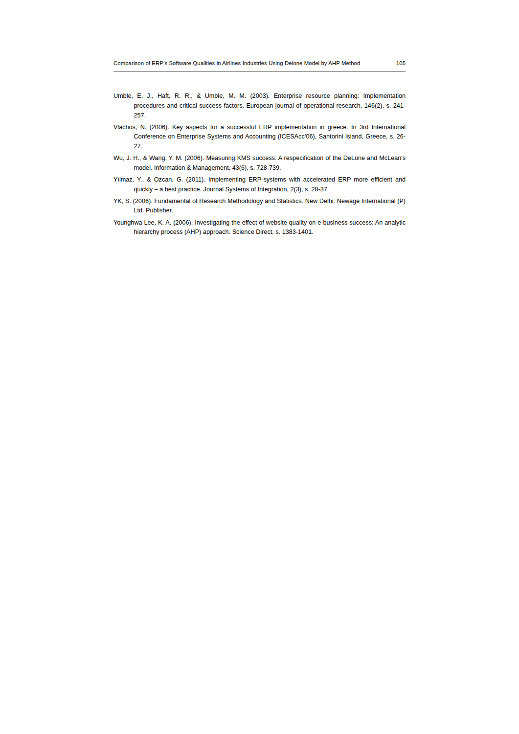Comparison of ERP’s Software Qualities in Airlines Industries Using Delone Model by AHP Method 105
Umble, E. J., Haft, R. R., & Umble, M. M. (2003). Enterprise resource planning: Implementation procedures and critical success factors. European journal of operational research, 146(2), s. 241-257.
Vlachos, N. (2006). Key aspects for a successful ERP implementation in greece. In 3rd International Conference on Enterprise Systems and Accounting (ICESAcc’06), Santorini Island, Greece, s. 26-27.
Wu, J. H., & Wang, Y. M. (2006). Measuring KMS success: A respecification of the DeLone and McLean's model. Information & Management, 43(6), s. 728-739.
Yılmaz, Y., & Ozcan, G. (2011). Implementing ERP-systems with accelerated ERP more efficient and quickly – a best practice. Journal Systems of Integration, 2(3), s. 28-37.
YK, S. (2006). Fundamental of Research Methodology and Statistics. New Delhi: Newage International (P) Ltd. Publisher.
Younghwa Lee, K. A. (2006). Investigating the effect of website quality on e-business success: An analytic hierarchy process (AHP) approach. Science Direct, s. 1383-1401.